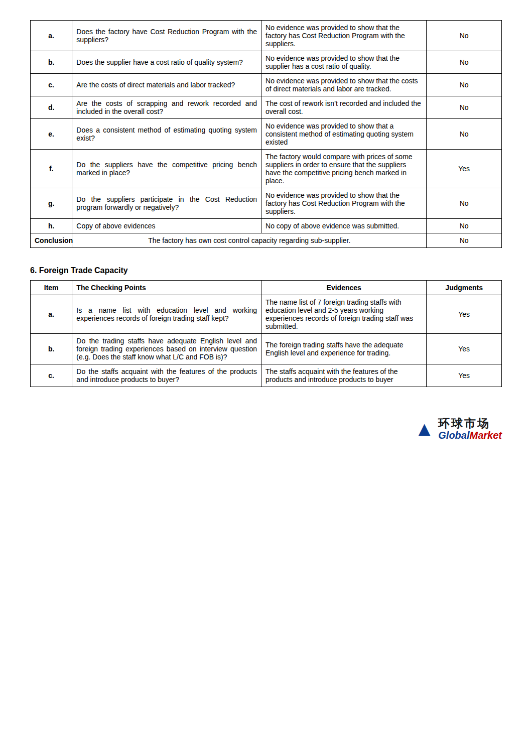| a. | Does the factory have Cost Reduction Program with the suppliers? | No evidence was provided to show that the factory has Cost Reduction Program with the suppliers. | No |
| b. | Does the supplier have a cost ratio of quality system? | No evidence was provided to show that the supplier has a cost ratio of quality. | No |
| c. | Are the costs of direct materials and labor tracked? | No evidence was provided to show that the costs of direct materials and labor are tracked. | No |
| d. | Are the costs of scrapping and rework recorded and included in the overall cost? | The cost of rework isn’t recorded and included the overall cost. | No |
| e. | Does a consistent method of estimating quoting system exist? | No evidence was provided to show that a consistent method of estimating quoting system existed | No |
| f. | Do the suppliers have the competitive pricing bench marked in place? | The factory would compare with prices of some suppliers in order to ensure that the suppliers have the competitive pricing bench marked in place. | Yes |
| g. | Do the suppliers participate in the Cost Reduction program forwardly or negatively? | No evidence was provided to show that the factory has Cost Reduction Program with the suppliers. | No |
| h. | Copy of above evidences | No copy of above evidence was submitted. | No |
| Conclusion | The factory has own cost control capacity regarding sub-supplier. | No |
6. Foreign Trade Capacity
| Item | The Checking Points | Evidences | Judgments |
| --- | --- | --- | --- |
| a. | Is a name list with education level and working experiences records of foreign trading staff kept? | The name list of 7 foreign trading staffs with education level and 2-5 years working experiences records of foreign trading staff was submitted. | Yes |
| b. | Do the trading staffs have adequate English level and foreign trading experiences based on interview question (e.g. Does the staff know what L/C and FOB is)? | The foreign trading staffs have the adequate English level and experience for trading. | Yes |
| c. | Do the staffs acquaint with the features of the products and introduce products to buyer? | The staffs acquaint with the features of the products and introduce products to buyer | Yes |
▲ 环球市场
GlobalMarket